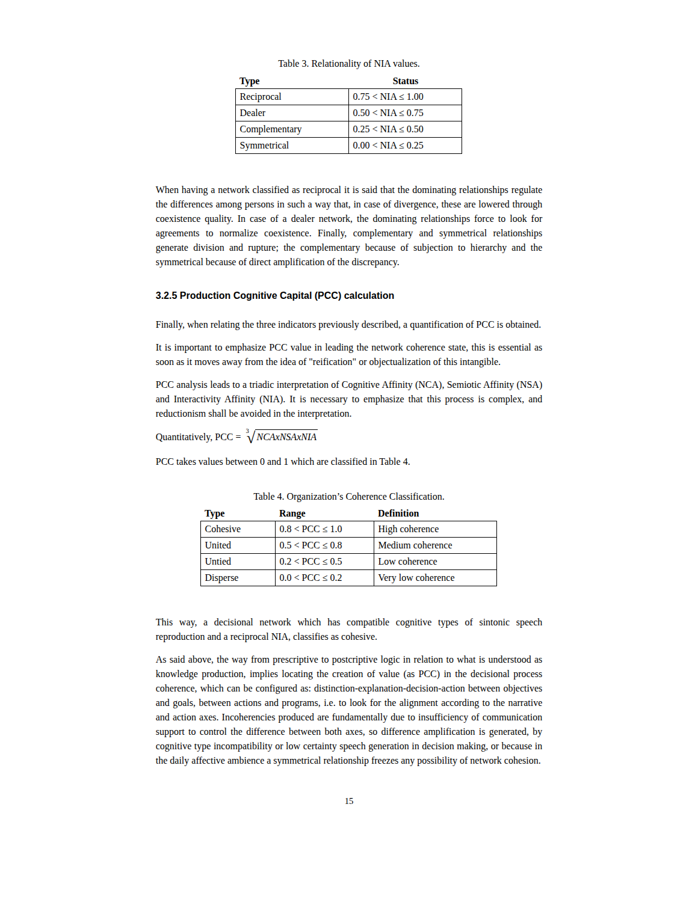Table 3. Relationality of NIA values.
| Type | Status |
| --- | --- |
| Reciprocal | 0.75 < NIA ≤ 1.00 |
| Dealer | 0.50 < NIA ≤ 0.75 |
| Complementary | 0.25 < NIA ≤ 0.50 |
| Symmetrical | 0.00 < NIA ≤ 0.25 |
When having a network classified as reciprocal it is said that the dominating relationships regulate the differences among persons in such a way that, in case of divergence, these are lowered through coexistence quality. In case of a dealer network, the dominating relationships force to look for agreements to normalize coexistence. Finally, complementary and symmetrical relationships generate division and rupture; the complementary because of subjection to hierarchy and the symmetrical because of direct amplification of the discrepancy.
3.2.5 Production Cognitive Capital (PCC) calculation
Finally, when relating the three indicators previously described, a quantification of PCC is obtained.
It is important to emphasize PCC value in leading the network coherence state, this is essential as soon as it moves away from the idea of "reification" or objectualization of this intangible.
PCC analysis leads to a triadic interpretation of Cognitive Affinity (NCA), Semiotic Affinity (NSA) and Interactivity Affinity (NIA). It is necessary to emphasize that this process is complex, and reductionism shall be avoided in the interpretation.
Quantitatively, PCC = 3√NCAxNSAxNIA
PCC takes values between 0 and 1 which are classified in Table 4.
Table 4. Organization’s Coherence Classification.
| Type | Range | Definition |
| --- | --- | --- |
| Cohesive | 0.8 < PCC ≤ 1.0 | High coherence |
| United | 0.5 < PCC ≤ 0.8 | Medium coherence |
| Untied | 0.2 < PCC ≤ 0.5 | Low coherence |
| Disperse | 0.0 < PCC ≤ 0.2 | Very low coherence |
This way, a decisional network which has compatible cognitive types of sintonic speech reproduction and a reciprocal NIA, classifies as cohesive.
As said above, the way from prescriptive to postcriptive logic in relation to what is understood as knowledge production, implies locating the creation of value (as PCC) in the decisional process coherence, which can be configured as: distinction-explanation-decision-action between objectives and goals, between actions and programs, i.e. to look for the alignment according to the narrative and action axes. Incoherencies produced are fundamentally due to insufficiency of communication support to control the difference between both axes, so difference amplification is generated, by cognitive type incompatibility or low certainty speech generation in decision making, or because in the daily affective ambience a symmetrical relationship freezes any possibility of network cohesion.
15